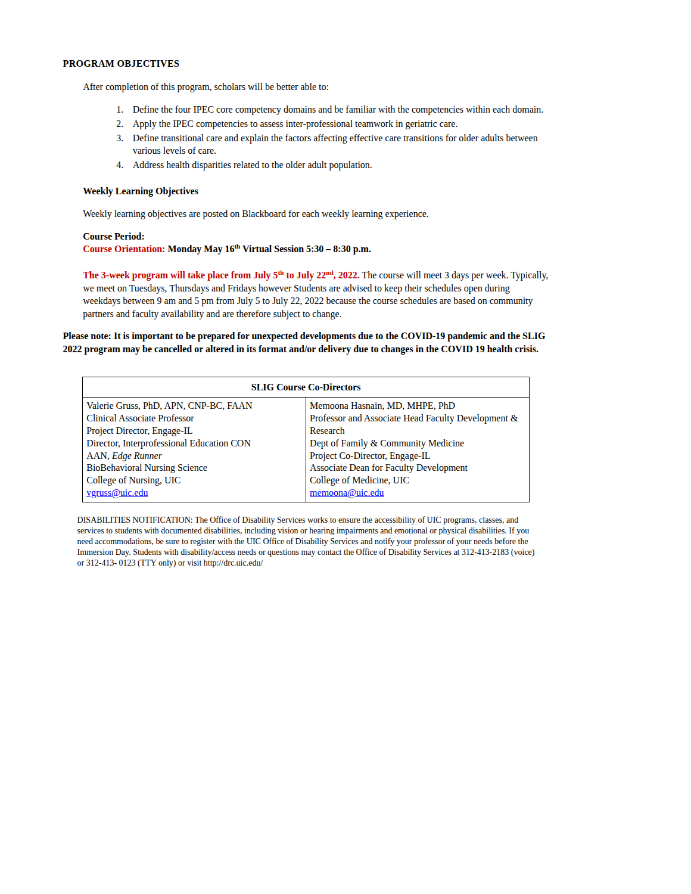PROGRAM OBJECTIVES
After completion of this program, scholars will be better able to:
Define the four IPEC core competency domains and be familiar with the competencies within each domain.
Apply the IPEC competencies to assess inter-professional teamwork in geriatric care.
Define transitional care and explain the factors affecting effective care transitions for older adults between various levels of care.
Address health disparities related to the older adult population.
Weekly Learning Objectives
Weekly learning objectives are posted on Blackboard for each weekly learning experience.
Course Period:
Course Orientation: Monday May 16th Virtual Session 5:30 – 8:30 p.m.
The 3-week program will take place from July 5th to July 22nd, 2022. The course will meet 3 days per week. Typically, we meet on Tuesdays, Thursdays and Fridays however Students are advised to keep their schedules open during weekdays between 9 am and 5 pm from July 5 to July 22, 2022 because the course schedules are based on community partners and faculty availability and are therefore subject to change.
Please note: It is important to be prepared for unexpected developments due to the COVID-19 pandemic and the SLIG 2022 program may be cancelled or altered in its format and/or delivery due to changes in the COVID 19 health crisis.
| SLIG Course Co-Directors |
| --- |
| Valerie Gruss, PhD, APN, CNP-BC, FAAN Clinical Associate Professor Project Director, Engage-IL Director, Interprofessional Education CON AAN, Edge Runner BioBehavioral Nursing Science College of Nursing, UIC vgruss@uic.edu | Memoona Hasnain, MD, MHPE, PhD Professor and Associate Head Faculty Development & Research Dept of Family & Community Medicine Project Co-Director, Engage-IL Associate Dean for Faculty Development College of Medicine, UIC memoona@uic.edu |
DISABILITIES NOTIFICATION: The Office of Disability Services works to ensure the accessibility of UIC programs, classes, and services to students with documented disabilities, including vision or hearing impairments and emotional or physical disabilities. If you need accommodations, be sure to register with the UIC Office of Disability Services and notify your professor of your needs before the Immersion Day. Students with disability/access needs or questions may contact the Office of Disability Services at 312-413-2183 (voice) or 312-413- 0123 (TTY only) or visit http://drc.uic.edu/